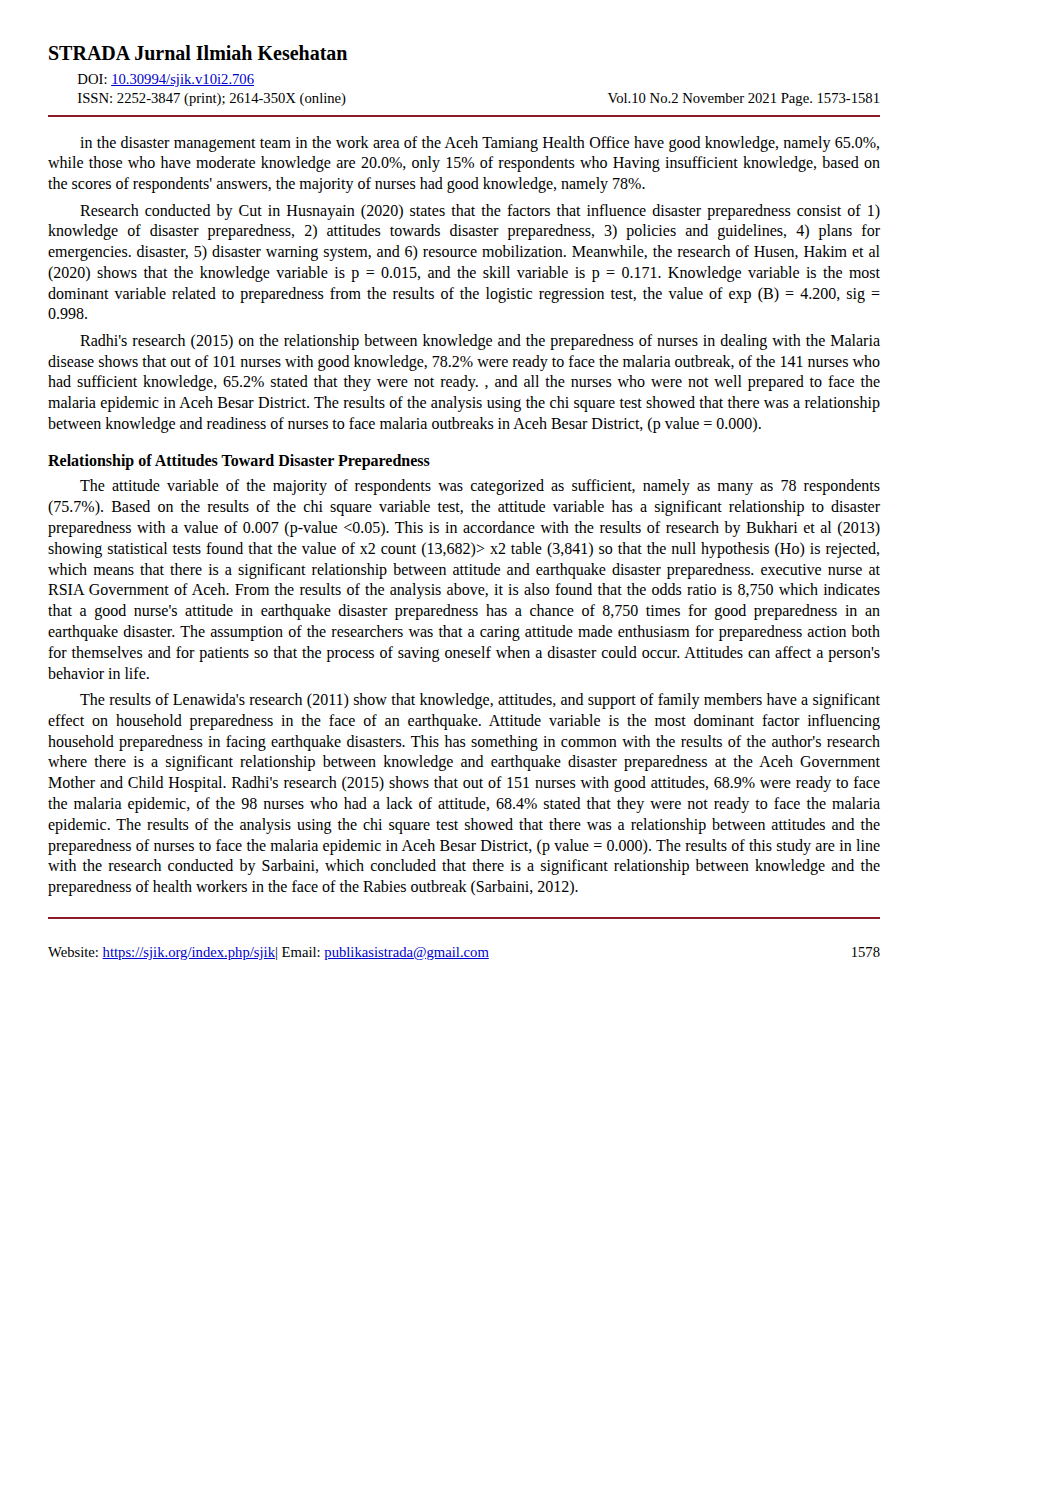STRADA Jurnal Ilmiah Kesehatan
DOI: 10.30994/sjik.v10i2.706
ISSN: 2252-3847 (print); 2614-350X (online) Vol.10 No.2 November 2021 Page. 1573-1581
in the disaster management team in the work area of the Aceh Tamiang Health Office have good knowledge, namely 65.0%, while those who have moderate knowledge are 20.0%, only 15% of respondents who Having insufficient knowledge, based on the scores of respondents' answers, the majority of nurses had good knowledge, namely 78%.
Research conducted by Cut in Husnayain (2020) states that the factors that influence disaster preparedness consist of 1) knowledge of disaster preparedness, 2) attitudes towards disaster preparedness, 3) policies and guidelines, 4) plans for emergencies. disaster, 5) disaster warning system, and 6) resource mobilization. Meanwhile, the research of Husen, Hakim et al (2020) shows that the knowledge variable is p = 0.015, and the skill variable is p = 0.171. Knowledge variable is the most dominant variable related to preparedness from the results of the logistic regression test, the value of exp (B) = 4.200, sig = 0.998.
Radhi's research (2015) on the relationship between knowledge and the preparedness of nurses in dealing with the Malaria disease shows that out of 101 nurses with good knowledge, 78.2% were ready to face the malaria outbreak, of the 141 nurses who had sufficient knowledge, 65.2% stated that they were not ready. , and all the nurses who were not well prepared to face the malaria epidemic in Aceh Besar District. The results of the analysis using the chi square test showed that there was a relationship between knowledge and readiness of nurses to face malaria outbreaks in Aceh Besar District, (p value = 0.000).
Relationship of Attitudes Toward Disaster Preparedness
The attitude variable of the majority of respondents was categorized as sufficient, namely as many as 78 respondents (75.7%). Based on the results of the chi square variable test, the attitude variable has a significant relationship to disaster preparedness with a value of 0.007 (p-value <0.05). This is in accordance with the results of research by Bukhari et al (2013) showing statistical tests found that the value of x2 count (13,682)> x2 table (3,841) so that the null hypothesis (Ho) is rejected, which means that there is a significant relationship between attitude and earthquake disaster preparedness. executive nurse at RSIA Government of Aceh. From the results of the analysis above, it is also found that the odds ratio is 8,750 which indicates that a good nurse's attitude in earthquake disaster preparedness has a chance of 8,750 times for good preparedness in an earthquake disaster. The assumption of the researchers was that a caring attitude made enthusiasm for preparedness action both for themselves and for patients so that the process of saving oneself when a disaster could occur. Attitudes can affect a person's behavior in life.
The results of Lenawida's research (2011) show that knowledge, attitudes, and support of family members have a significant effect on household preparedness in the face of an earthquake. Attitude variable is the most dominant factor influencing household preparedness in facing earthquake disasters. This has something in common with the results of the author's research where there is a significant relationship between knowledge and earthquake disaster preparedness at the Aceh Government Mother and Child Hospital. Radhi's research (2015) shows that out of 151 nurses with good attitudes, 68.9% were ready to face the malaria epidemic, of the 98 nurses who had a lack of attitude, 68.4% stated that they were not ready to face the malaria epidemic. The results of the analysis using the chi square test showed that there was a relationship between attitudes and the preparedness of nurses to face the malaria epidemic in Aceh Besar District, (p value = 0.000). The results of this study are in line with the research conducted by Sarbaini, which concluded that there is a significant relationship between knowledge and the preparedness of health workers in the face of the Rabies outbreak (Sarbaini, 2012).
Website: https://sjik.org/index.php/sjik| Email: publikasistrada@gmail.com 1578